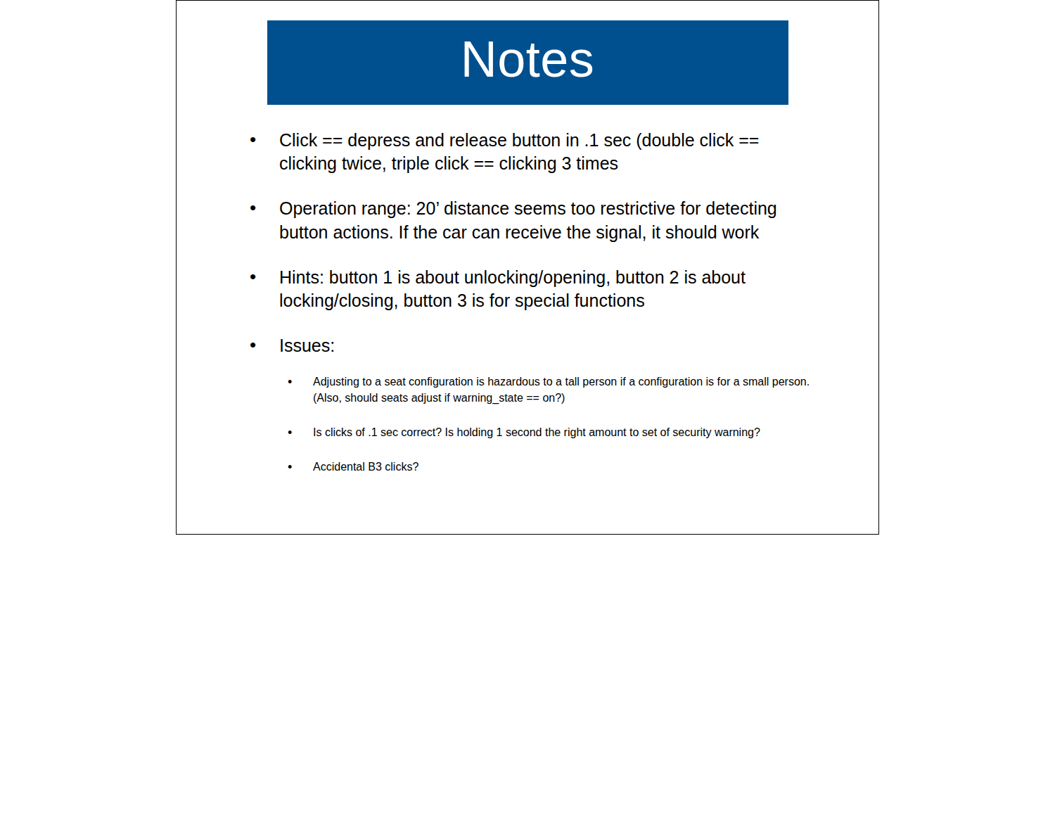Notes
Click == depress and release button in .1 sec (double click == clicking twice, triple click == clicking 3 times
Operation range: 20’ distance seems too restrictive for detecting button actions. If the car can receive the signal, it should work
Hints: button 1 is about unlocking/opening, button 2 is about locking/closing, button 3 is for special functions
Issues:
Adjusting to a seat configuration is hazardous to a tall person if a configuration is for a small person. (Also, should seats adjust if warning_state == on?)
Is clicks of .1 sec correct? Is holding 1 second the right amount to set of security warning?
Accidental B3 clicks?